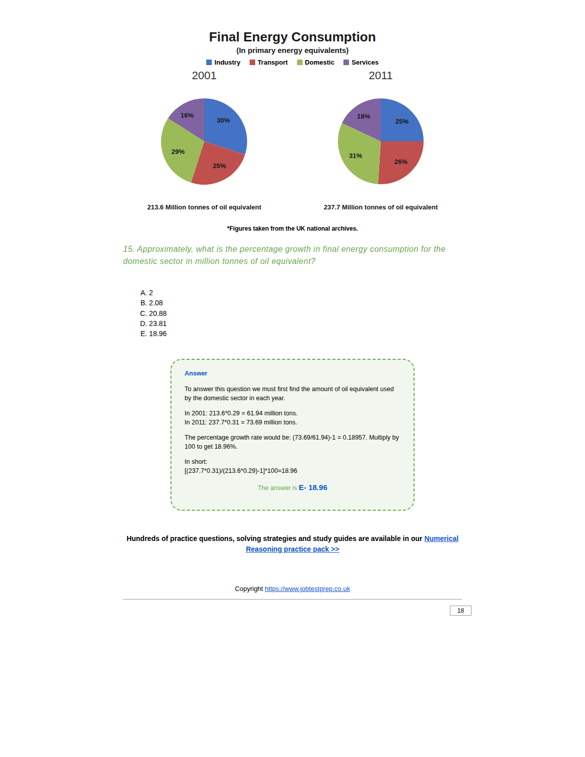Final Energy Consumption
(In primary energy equivalents)
Industry Transport Domestic Services
2001
30% 25% 29% 16%
213.6 Million tonnes of oil equivalent
2011
25% 26% 31% 18%
237.7 Million tonnes of oil equivalent
*Figures taken from the UK national archives.
15. Approximately, what is the percentage growth in final energy consumption for the domestic sector in million tonnes of oil equivalent?
2
2.08
20.88
23.81
18.96
Answer
To answer this question we must first find the amount of oil equivalent used by the domestic sector in each year.
In 2001: 213.6*0.29 = 61.94 million tons.
In 2011: 237.7*0.31 = 73.69 million tons.
The percentage growth rate would be: (73.69/61.94)-1 = 0.18957. Multiply by 100 to get 18.96%.
In short:
[(237.7*0.31)/(213.6*0.29)-1]*100=18.96
The answer is E- 18.96
Hundreds of practice questions, solving strategies and study guides are available in our Numerical Reasoning practice pack >>
Copyright https://www.jobtestprep.co.uk
18